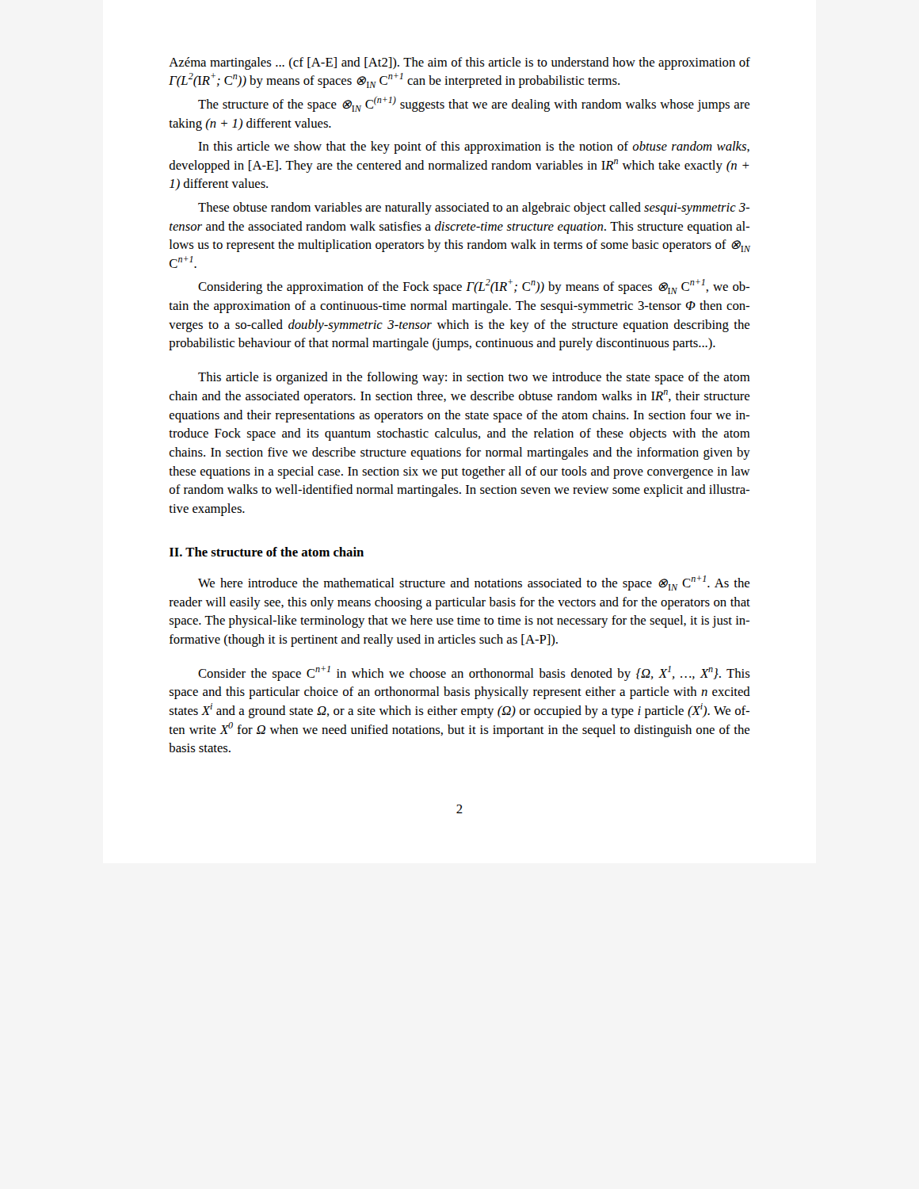Azéma martingales ... (cf [A-E] and [At2]). The aim of this article is to understand how the approximation of Γ(L2(IR+; Cn)) by means of spaces ⊗IN Cn+1 can be interpreted in probabilistic terms.
The structure of the space ⊗IN C(n+1) suggests that we are dealing with random walks whose jumps are taking (n + 1) different values.
In this article we show that the key point of this approximation is the notion of obtuse random walks, developped in [A-E]. They are the centered and normalized random variables in IRn which take exactly (n + 1) different values.
These obtuse random variables are naturally associated to an algebraic object called sesqui-symmetric 3-tensor and the associated random walk satisfies a discrete-time structure equation. This structure equation allows us to represent the multiplication operators by this random walk in terms of some basic operators of ⊗IN Cn+1.
Considering the approximation of the Fock space Γ(L2(IR+; Cn)) by means of spaces ⊗IN Cn+1, we obtain the approximation of a continuous-time normal martingale. The sesqui-symmetric 3-tensor Φ then converges to a so-called doubly-symmetric 3-tensor which is the key of the structure equation describing the probabilistic behaviour of that normal martingale (jumps, continuous and purely discontinuous parts...).
This article is organized in the following way: in section two we introduce the state space of the atom chain and the associated operators. In section three, we describe obtuse random walks in IRn, their structure equations and their representations as operators on the state space of the atom chains. In section four we introduce Fock space and its quantum stochastic calculus, and the relation of these objects with the atom chains. In section five we describe structure equations for normal martingales and the information given by these equations in a special case. In section six we put together all of our tools and prove convergence in law of random walks to well-identified normal martingales. In section seven we review some explicit and illustrative examples.
II. The structure of the atom chain
We here introduce the mathematical structure and notations associated to the space ⊗IN Cn+1. As the reader will easily see, this only means choosing a particular basis for the vectors and for the operators on that space. The physical-like terminology that we here use time to time is not necessary for the sequel, it is just informative (though it is pertinent and really used in articles such as [A-P]).
Consider the space Cn+1 in which we choose an orthonormal basis denoted by {Ω, X1, …, Xn}. This space and this particular choice of an orthonormal basis physically represent either a particle with n excited states Xi and a ground state Ω, or a site which is either empty (Ω) or occupied by a type i particle (Xi). We often write X0 for Ω when we need unified notations, but it is important in the sequel to distinguish one of the basis states.
2